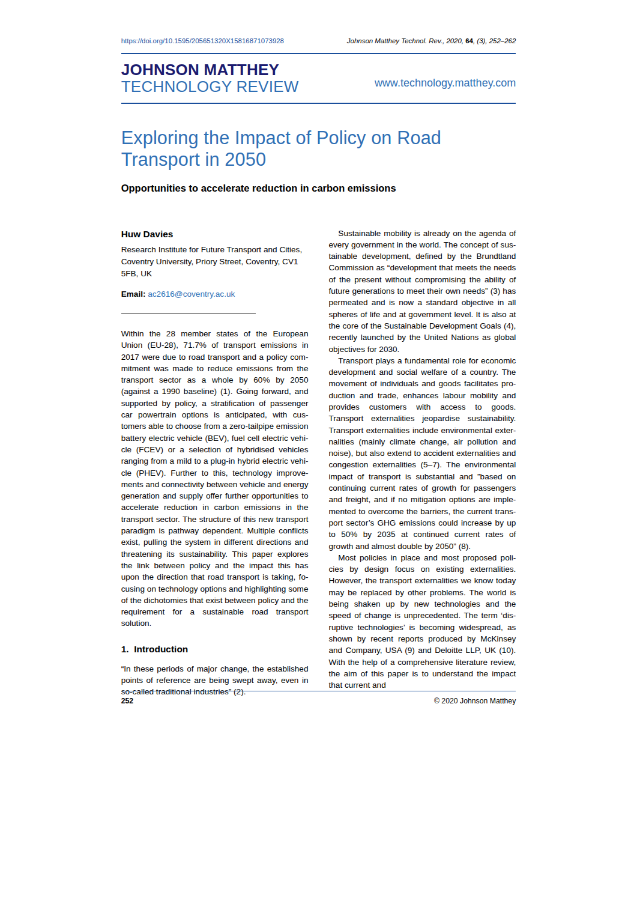https://doi.org/10.1595/205651320X15816871073928 Johnson Matthey Technol. Rev., 2020, 64, (3), 252–262
JOHNSON MATTHEY TECHNOLOGY REVIEW
www.technology.matthey.com
Exploring the Impact of Policy on Road
Transport in 2050
Opportunities to accelerate reduction in carbon emissions
Huw Davies
Research Institute for Future Transport and Cities, Coventry University, Priory Street, Coventry, CV1 5FB, UK
Email: ac2616@coventry.ac.uk
Within the 28 member states of the European Union (EU-28), 71.7% of transport emissions in 2017 were due to road transport and a policy commitment was made to reduce emissions from the transport sector as a whole by 60% by 2050 (against a 1990 baseline) (1). Going forward, and supported by policy, a stratification of passenger car powertrain options is anticipated, with customers able to choose from a zero-tailpipe emission battery electric vehicle (BEV), fuel cell electric vehicle (FCEV) or a selection of hybridised vehicles ranging from a mild to a plug-in hybrid electric vehicle (PHEV). Further to this, technology improvements and connectivity between vehicle and energy generation and supply offer further opportunities to accelerate reduction in carbon emissions in the transport sector. The structure of this new transport paradigm is pathway dependent. Multiple conflicts exist, pulling the system in different directions and threatening its sustainability. This paper explores the link between policy and the impact this has upon the direction that road transport is taking, focusing on technology options and highlighting some of the dichotomies that exist between policy and the requirement for a sustainable road transport solution.
1. Introduction
“In these periods of major change, the established points of reference are being swept away, even in so-called traditional industries” (2).
Sustainable mobility is already on the agenda of every government in the world. The concept of sustainable development, defined by the Brundtland Commission as “development that meets the needs of the present without compromising the ability of future generations to meet their own needs” (3) has permeated and is now a standard objective in all spheres of life and at government level. It is also at the core of the Sustainable Development Goals (4), recently launched by the United Nations as global objectives for 2030.
Transport plays a fundamental role for economic development and social welfare of a country. The movement of individuals and goods facilitates production and trade, enhances labour mobility and provides customers with access to goods. Transport externalities jeopardise sustainability. Transport externalities include environmental externalities (mainly climate change, air pollution and noise), but also extend to accident externalities and congestion externalities (5–7). The environmental impact of transport is substantial and ”based on continuing current rates of growth for passengers and freight, and if no mitigation options are implemented to overcome the barriers, the current transport sector’s GHG emissions could increase by up to 50% by 2035 at continued current rates of growth and almost double by 2050” (8).
Most policies in place and most proposed policies by design focus on existing externalities. However, the transport externalities we know today may be replaced by other problems. The world is being shaken up by new technologies and the speed of change is unprecedented. The term ‘disruptive technologies’ is becoming widespread, as shown by recent reports produced by McKinsey and Company, USA (9) and Deloitte LLP, UK (10). With the help of a comprehensive literature review, the aim of this paper is to understand the impact that current and
252 © 2020 Johnson Matthey